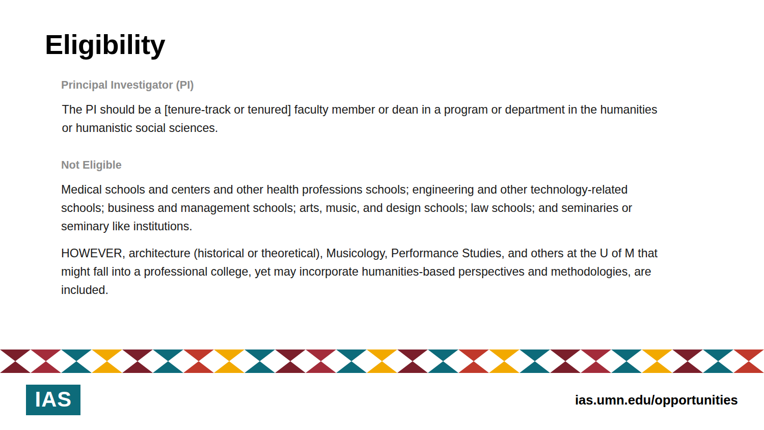Eligibility
Principal Investigator (PI)
The PI should be a [tenure-track or tenured] faculty member or dean in a program or department in the humanities or humanistic social sciences.
Not Eligible
Medical schools and centers and other health professions schools; engineering and other technology-related schools; business and management schools; arts, music, and design schools; law schools; and seminaries or seminary like institutions.
HOWEVER, architecture (historical or theoretical), Musicology, Performance Studies, and others at the U of M that might fall into a professional college, yet may incorporate humanities-based perspectives and methodologies, are included.
IAS
ias.umn.edu/opportunities